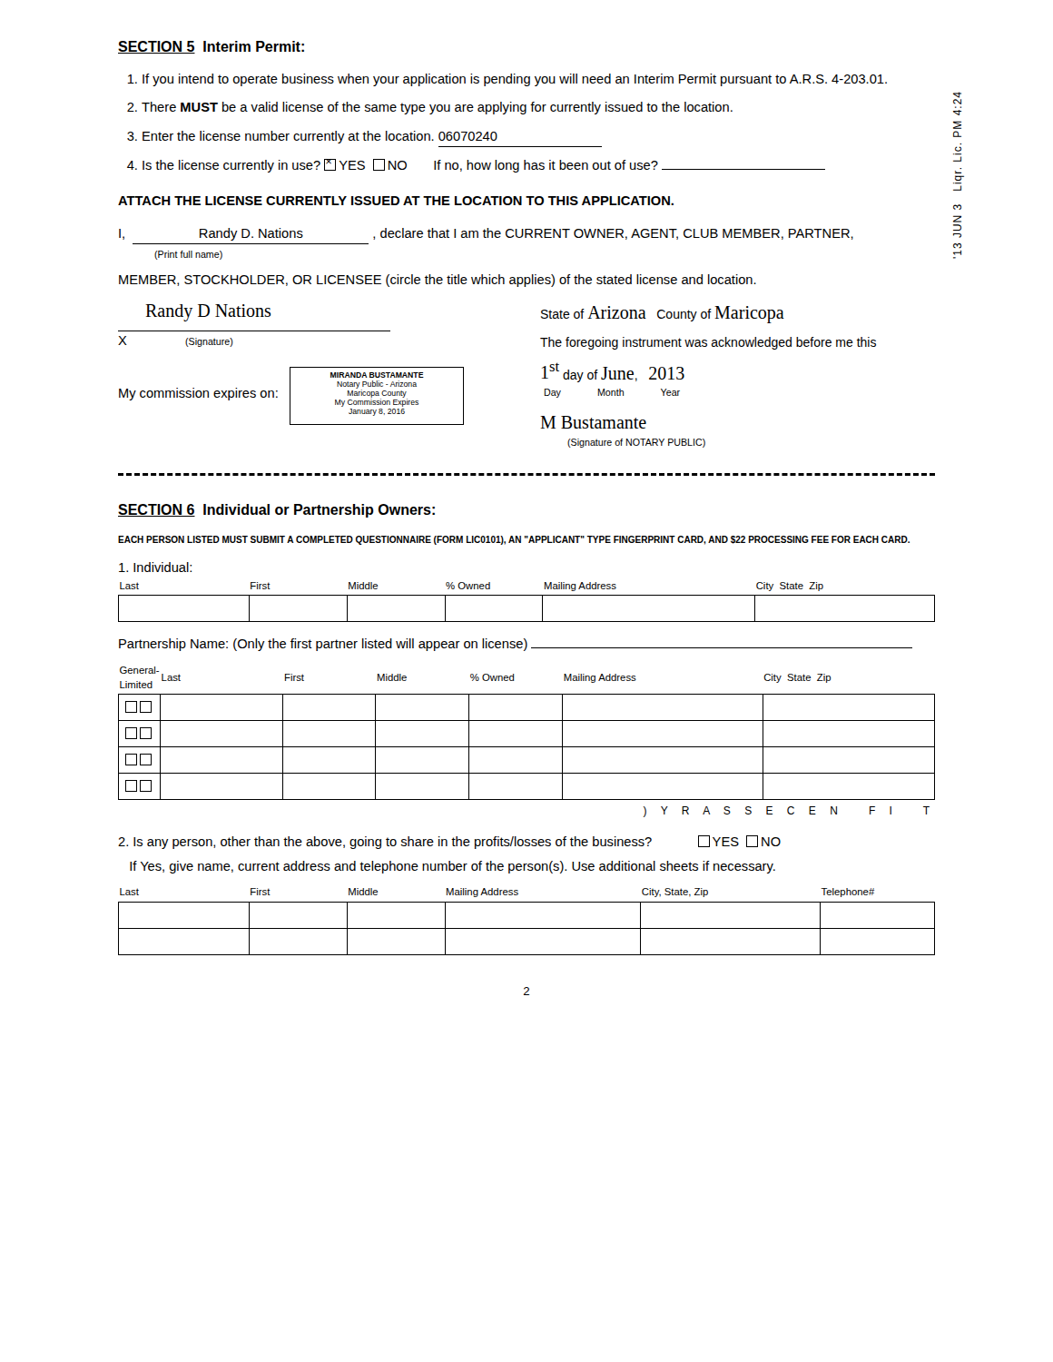'13 JUN 3 Liqr. Lic. PM 4:24
SECTION 5 Interim Permit:
If you intend to operate business when your application is pending you will need an Interim Permit pursuant to A.R.S. 4-203.01.
There MUST be a valid license of the same type you are applying for currently issued to the location.
Enter the license number currently at the location. 06070240
Is the license currently in use? YES NO If no, how long has it been out of use?
ATTACH THE LICENSE CURRENTLY ISSUED AT THE LOCATION TO THIS APPLICATION.
I, Randy D. Nations , declare that I am the CURRENT OWNER, AGENT, CLUB MEMBER, PARTNER,
(Print full name)
MEMBER, STOCKHOLDER, OR LICENSEE (circle the title which applies) of the stated license and location.
Randy D Nations
X(Signature)
My commission expires on: MIRANDA BUSTAMANTE
Notary Public - Arizona
Maricopa County
My Commission Expires
January 8, 2016
State of Arizona County of Maricopa
The foregoing instrument was acknowledged before me this
1st day of June, 2013
Day Month Year
M Bustamante
(Signature of NOTARY PUBLIC)
SECTION 6 Individual or Partnership Owners:
EACH PERSON LISTED MUST SUBMIT A COMPLETED QUESTIONNAIRE (FORM LIC0101), AN "APPLICANT" TYPE FINGERPRINT CARD, AND $22 PROCESSING FEE FOR EACH CARD.
1. Individual:
| Last | First | Middle | % Owned | Mailing Address | City State Zip |
| --- | --- | --- | --- | --- | --- |
Partnership Name: (Only the first partner listed will appear on license)
| General-Limited | Last | First | Middle | % Owned | Mailing Address | City State Zip |
| --- | --- | --- | --- | --- | --- | --- |
) Y R A S S E C E N F I T
2. Is any person, other than the above, going to share in the profits/losses of the business? YES NO
If Yes, give name, current address and telephone number of the person(s). Use additional sheets if necessary.
| Last | First | Middle | Mailing Address | City, State, Zip | Telephone# |
| --- | --- | --- | --- | --- | --- |
2